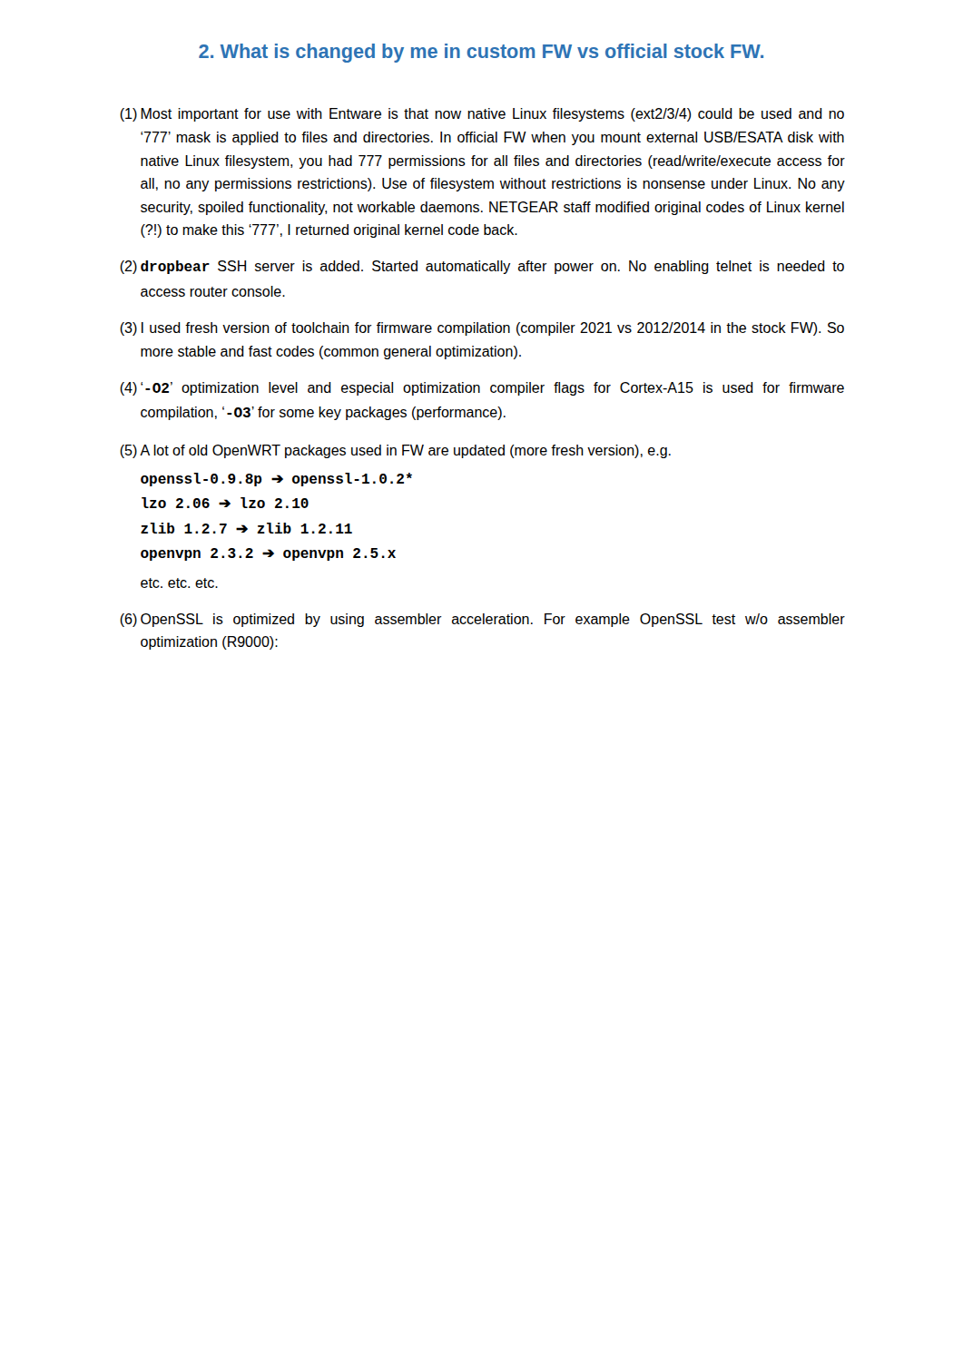2. What is changed by me in custom FW vs official stock FW.
Most important for use with Entware is that now native Linux filesystems (ext2/3/4) could be used and no ‘777’ mask is applied to files and directories. In official FW when you mount external USB/ESATA disk with native Linux filesystem, you had 777 permissions for all files and directories (read/write/execute access for all, no any permissions restrictions). Use of filesystem without restrictions is nonsense under Linux. No any security, spoiled functionality, not workable daemons. NETGEAR staff modified original codes of Linux kernel (?!) to make this ‘777’, I returned original kernel code back.
dropbear SSH server is added. Started automatically after power on. No enabling telnet is needed to access router console.
I used fresh version of toolchain for firmware compilation (compiler 2021 vs 2012/2014 in the stock FW). So more stable and fast codes (common general optimization).
‘-O2’ optimization level and especial optimization compiler flags for Cortex-A15 is used for firmware compilation, ‘-O3’ for some key packages (performance).
A lot of old OpenWRT packages used in FW are updated (more fresh version), e.g.
openssl-0.9.8p ➔ openssl-1.0.2*
lzo 2.06 ➔ lzo 2.10
zlib 1.2.7 ➔ zlib 1.2.11
openvpn 2.3.2 ➔ openvpn 2.5.x
etc. etc. etc.
OpenSSL is optimized by using assembler acceleration. For example OpenSSL test w/o assembler optimization (R9000):